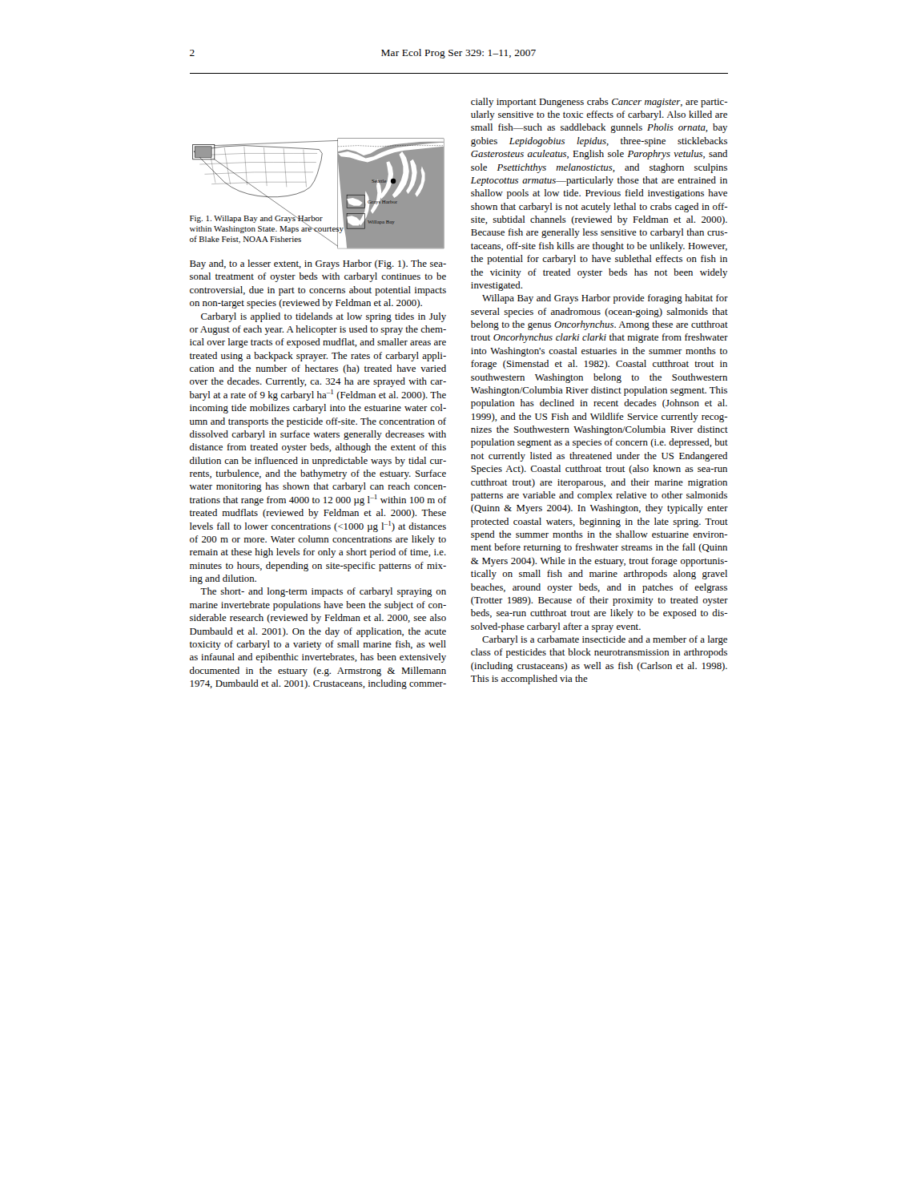2
Mar Ecol Prog Ser 329: 1–11, 2007
Seattle Grays Harbor Willapa Bay
Fig. 1. Willapa Bay and Grays Harbor within Washington State. Maps are courtesy of Blake Feist, NOAA Fisheries
Bay and, to a lesser extent, in Grays Harbor (Fig. 1). The seasonal treatment of oyster beds with carbaryl continues to be controversial, due in part to concerns about potential impacts on non-target species (reviewed by Feldman et al. 2000).
Carbaryl is applied to tidelands at low spring tides in July or August of each year. A helicopter is used to spray the chemical over large tracts of exposed mudflat, and smaller areas are treated using a backpack sprayer. The rates of carbaryl application and the number of hectares (ha) treated have varied over the decades. Currently, ca. 324 ha are sprayed with carbaryl at a rate of 9 kg carbaryl ha–1 (Feldman et al. 2000). The incoming tide mobilizes carbaryl into the estuarine water column and transports the pesticide off-site. The concentration of dissolved carbaryl in surface waters generally decreases with distance from treated oyster beds, although the extent of this dilution can be influenced in unpredictable ways by tidal currents, turbulence, and the bathymetry of the estuary. Surface water monitoring has shown that carbaryl can reach concentrations that range from 4000 to 12 000 µg l–1 within 100 m of treated mudflats (reviewed by Feldman et al. 2000). These levels fall to lower concentrations (<1000 µg l–1) at distances of 200 m or more. Water column concentrations are likely to remain at these high levels for only a short period of time, i.e. minutes to hours, depending on site-specific patterns of mixing and dilution.
The short- and long-term impacts of carbaryl spraying on marine invertebrate populations have been the subject of considerable research (reviewed by Feldman et al. 2000, see also Dumbauld et al. 2001). On the day of application, the acute toxicity of carbaryl to a variety of small marine fish, as well as infaunal and epibenthic invertebrates, has been extensively documented in the estuary (e.g. Armstrong & Millemann 1974, Dumbauld et al. 2001). Crustaceans, including commercially important Dungeness crabs Cancer magister, are particularly sensitive to the toxic effects of carbaryl. Also killed are small fish—such as saddleback gunnels Pholis ornata, bay gobies Lepidogobius lepidus, three-spine sticklebacks Gasterosteus aculeatus, English sole Parophrys vetulus, sand sole Psettichthys melanostictus, and staghorn sculpins Leptocottus armatus—particularly those that are entrained in shallow pools at low tide. Previous field investigations have shown that carbaryl is not acutely lethal to crabs caged in off-site, subtidal channels (reviewed by Feldman et al. 2000). Because fish are generally less sensitive to carbaryl than crustaceans, off-site fish kills are thought to be unlikely. However, the potential for carbaryl to have sublethal effects on fish in the vicinity of treated oyster beds has not been widely investigated.
Willapa Bay and Grays Harbor provide foraging habitat for several species of anadromous (ocean-going) salmonids that belong to the genus Oncorhynchus. Among these are cutthroat trout Oncorhynchus clarki clarki that migrate from freshwater into Washington's coastal estuaries in the summer months to forage (Simenstad et al. 1982). Coastal cutthroat trout in southwestern Washington belong to the Southwestern Washington/Columbia River distinct population segment. This population has declined in recent decades (Johnson et al. 1999), and the US Fish and Wildlife Service currently recognizes the Southwestern Washington/Columbia River distinct population segment as a species of concern (i.e. depressed, but not currently listed as threatened under the US Endangered Species Act). Coastal cutthroat trout (also known as sea-run cutthroat trout) are iteroparous, and their marine migration patterns are variable and complex relative to other salmonids (Quinn & Myers 2004). In Washington, they typically enter protected coastal waters, beginning in the late spring. Trout spend the summer months in the shallow estuarine environment before returning to freshwater streams in the fall (Quinn & Myers 2004). While in the estuary, trout forage opportunistically on small fish and marine arthropods along gravel beaches, around oyster beds, and in patches of eelgrass (Trotter 1989). Because of their proximity to treated oyster beds, sea-run cutthroat trout are likely to be exposed to dissolved-phase carbaryl after a spray event.
Carbaryl is a carbamate insecticide and a member of a large class of pesticides that block neurotransmission in arthropods (including crustaceans) as well as fish (Carlson et al. 1998). This is accomplished via the